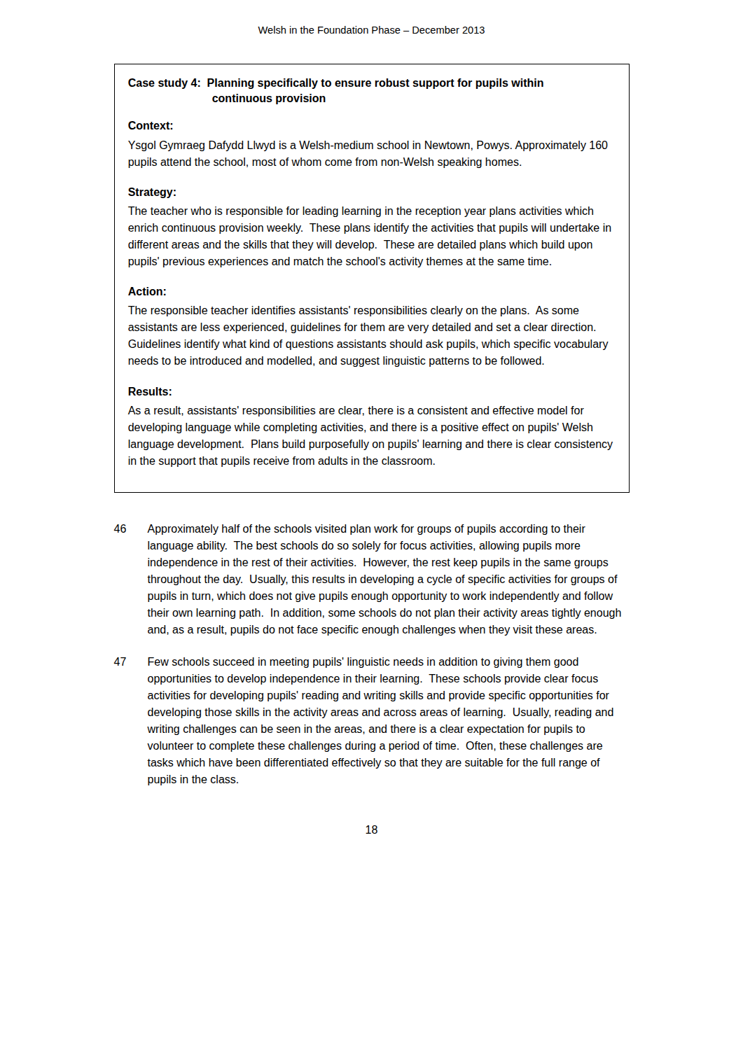Welsh in the Foundation Phase – December 2013
Case study 4: Planning specifically to ensure robust support for pupils within continuous provision
Context:
Ysgol Gymraeg Dafydd Llwyd is a Welsh-medium school in Newtown, Powys. Approximately 160 pupils attend the school, most of whom come from non-Welsh speaking homes.
Strategy:
The teacher who is responsible for leading learning in the reception year plans activities which enrich continuous provision weekly. These plans identify the activities that pupils will undertake in different areas and the skills that they will develop. These are detailed plans which build upon pupils' previous experiences and match the school's activity themes at the same time.
Action:
The responsible teacher identifies assistants' responsibilities clearly on the plans. As some assistants are less experienced, guidelines for them are very detailed and set a clear direction. Guidelines identify what kind of questions assistants should ask pupils, which specific vocabulary needs to be introduced and modelled, and suggest linguistic patterns to be followed.
Results:
As a result, assistants' responsibilities are clear, there is a consistent and effective model for developing language while completing activities, and there is a positive effect on pupils' Welsh language development. Plans build purposefully on pupils' learning and there is clear consistency in the support that pupils receive from adults in the classroom.
46 Approximately half of the schools visited plan work for groups of pupils according to their language ability. The best schools do so solely for focus activities, allowing pupils more independence in the rest of their activities. However, the rest keep pupils in the same groups throughout the day. Usually, this results in developing a cycle of specific activities for groups of pupils in turn, which does not give pupils enough opportunity to work independently and follow their own learning path. In addition, some schools do not plan their activity areas tightly enough and, as a result, pupils do not face specific enough challenges when they visit these areas.
47 Few schools succeed in meeting pupils' linguistic needs in addition to giving them good opportunities to develop independence in their learning. These schools provide clear focus activities for developing pupils' reading and writing skills and provide specific opportunities for developing those skills in the activity areas and across areas of learning. Usually, reading and writing challenges can be seen in the areas, and there is a clear expectation for pupils to volunteer to complete these challenges during a period of time. Often, these challenges are tasks which have been differentiated effectively so that they are suitable for the full range of pupils in the class.
18